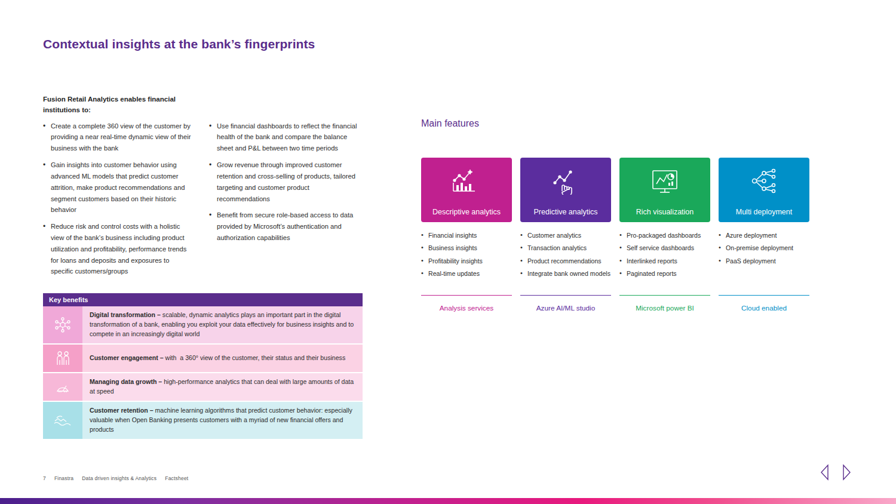Contextual insights at the bank’s fingerprints
Fusion Retail Analytics enables financial institutions to:
Create a complete 360 view of the customer by providing a near real-time dynamic view of their business with the bank
Gain insights into customer behavior using advanced ML models that predict customer attrition, make product recommendations and segment customers based on their historic behavior
Reduce risk and control costs with a holistic view of the bank’s business including product utilization and profitability, performance trends for loans and deposits and exposures to specific customers/groups
Use financial dashboards to reflect the financial health of the bank and compare the balance sheet and P&L between two time periods
Grow revenue through improved customer retention and cross-selling of products, tailored targeting and customer product recommendations
Benefit from secure role-based access to data provided by Microsoft’s authentication and authorization capabilities
Key benefits
Digital transformation – scalable, dynamic analytics plays an important part in the digital transformation of a bank, enabling you exploit your data effectively for business insights and to compete in an increasingly digital world
Customer engagement – with a 360° view of the customer, their status and their business
Managing data growth – high-performance analytics that can deal with large amounts of data at speed
Customer retention – machine learning algorithms that predict customer behavior: especially valuable when Open Banking presents customers with a myriad of new financial offers and products
7 Finastra Data driven insights & Analytics Factsheet
Main features
Descriptive analytics
Predictive analytics
Rich visualization
Multi deployment
Financial insights
Business insights
Profitability insights
Real-time updates
Customer analytics
Transaction analytics
Product recommendations
Integrate bank owned models
Pro-packaged dashboards
Self service dashboards
Interlinked reports
Paginated reports
Azure deployment
On-premise deployment
PaaS deployment
Analysis services
Azure AI/ML studio
Microsoft power BI
Cloud enabled